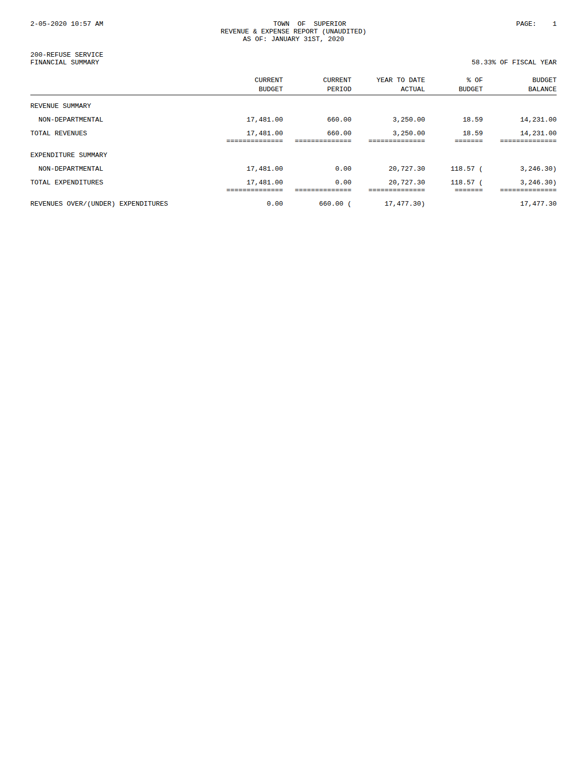2-05-2020 10:57 AM TOWN OF SUPERIOR PAGE: 1
REVENUE & EXPENSE REPORT (UNAUDITED)
AS OF: JANUARY 31ST, 2020
200-REFUSE SERVICE
FINANCIAL SUMMARY 58.33% OF FISCAL YEAR
| | CURRENT | CURRENT | YEAR TO DATE | % OF | BUDGET |
| --- | --- | --- | --- | --- | --- |
| | BUDGET | PERIOD | ACTUAL | BUDGET | BALANCE |
| REVENUE SUMMARY |
| NON-DEPARTMENTAL | 17,481.00 | 660.00 | 3,250.00 | 18.59 | 14,231.00 |
| TOTAL REVENUES | 17,481.00 | 660.00 | 3,250.00 | 18.59 | 14,231.00 |
| | ============== | ============== | ============== | ======= | ============== |
| EXPENDITURE SUMMARY |
| NON-DEPARTMENTAL | 17,481.00 | 0.00 | 20,727.30 | 118.57 ( | 3,246.30) |
| TOTAL EXPENDITURES | 17,481.00 | 0.00 | 20,727.30 | 118.57 ( | 3,246.30) |
| | ============== | ============== | ============== | ======= | ============== |
| REVENUES OVER/(UNDER) EXPENDITURES | 0.00 | 660.00 ( | 17,477.30) | | 17,477.30 |